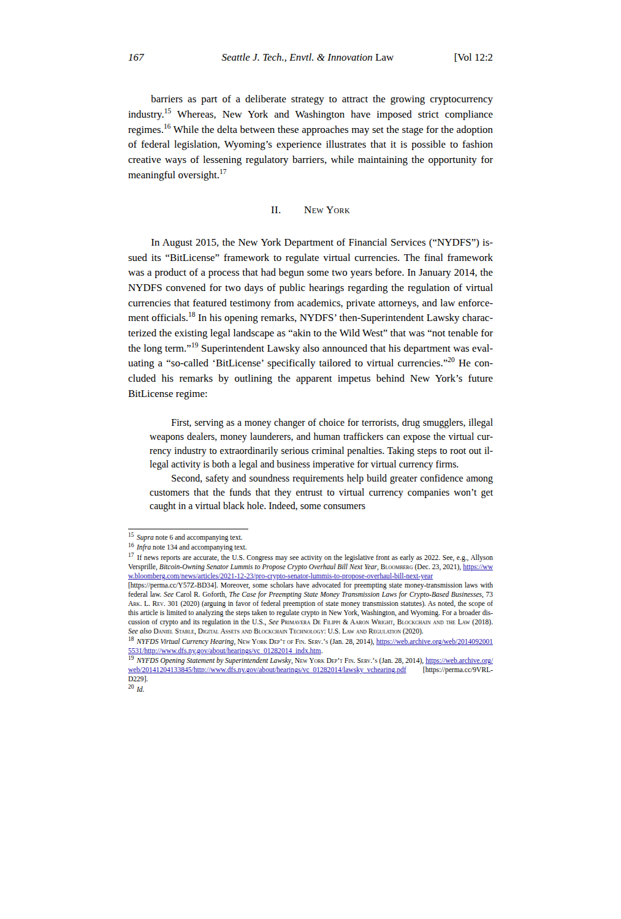167 Seattle J. Tech., Envtl. & Innovation Law [Vol 12:2
barriers as part of a deliberate strategy to attract the growing cryptocurrency industry.15 Whereas, New York and Washington have imposed strict compliance regimes.16 While the delta between these approaches may set the stage for the adoption of federal legislation, Wyoming’s experience illustrates that it is possible to fashion creative ways of lessening regulatory barriers, while maintaining the opportunity for meaningful oversight.17
II. New York
In August 2015, the New York Department of Financial Services (“NYDFS”) issued its “BitLicense” framework to regulate virtual currencies. The final framework was a product of a process that had begun some two years before. In January 2014, the NYDFS convened for two days of public hearings regarding the regulation of virtual currencies that featured testimony from academics, private attorneys, and law enforcement officials.18 In his opening remarks, NYDFS’ then-Superintendent Lawsky characterized the existing legal landscape as “akin to the Wild West” that was “not tenable for the long term.”19 Superintendent Lawsky also announced that his department was evaluating a “so-called ‘BitLicense’ specifically tailored to virtual currencies.”20 He concluded his remarks by outlining the apparent impetus behind New York’s future BitLicense regime:
First, serving as a money changer of choice for terrorists, drug smugglers, illegal weapons dealers, money launderers, and human traffickers can expose the virtual currency industry to extraordinarily serious criminal penalties. Taking steps to root out illegal activity is both a legal and business imperative for virtual currency firms.
Second, safety and soundness requirements help build greater confidence among customers that the funds that they entrust to virtual currency companies won’t get caught in a virtual black hole. Indeed, some consumers
15 Supra note 6 and accompanying text.
16 Infra note 134 and accompanying text.
17 If news reports are accurate, the U.S. Congress may see activity on the legislative front as early as 2022. See, e.g., Allyson Versprille, Bitcoin-Owning Senator Lummis to Propose Crypto Overhaul Bill Next Year, Bloomberg (Dec. 23, 2021), https://www.bloomberg.com/news/articles/2021-12-23/pro-crypto-senator-lummis-to-propose-overhaul-bill-next-year [https://perma.cc/Y57Z-BD34]. Moreover, some scholars have advocated for preempting state money-transmission laws with federal law. See Carol R. Goforth, The Case for Preempting State Money Transmission Laws for Crypto-Based Businesses, 73 Ark. L. Rev. 301 (2020) (arguing in favor of federal preemption of state money transmission statutes). As noted, the scope of this article is limited to analyzing the steps taken to regulate crypto in New York, Washington, and Wyoming. For a broader discussion of crypto and its regulation in the U.S., See Primavera De Filippi & Aaron Wright, Blockchain and the Law (2018). See also Daniel Stable, Digital Assets and Blockchain Technology: U.S. Law and Regulation (2020).
18 NYFDS Virtual Currency Hearing, New York Dep’t of Fin. Serv.’s (Jan. 28, 2014), https://web.archive.org/web/20140920015531/http://www.dfs.ny.gov/about/hearings/vc_01282014_indx.htm.
19 NYFDS Opening Statement by Superintendent Lawsky, New York Dep’t Fin. Serv.’s (Jan. 28, 2014), https://web.archive.org/web/20141204133845/http://www.dfs.ny.gov/about/hearings/vc_01282014/lawsky_vchearing.pdf [https://perma.cc/9VRL-D229].
20 Id.